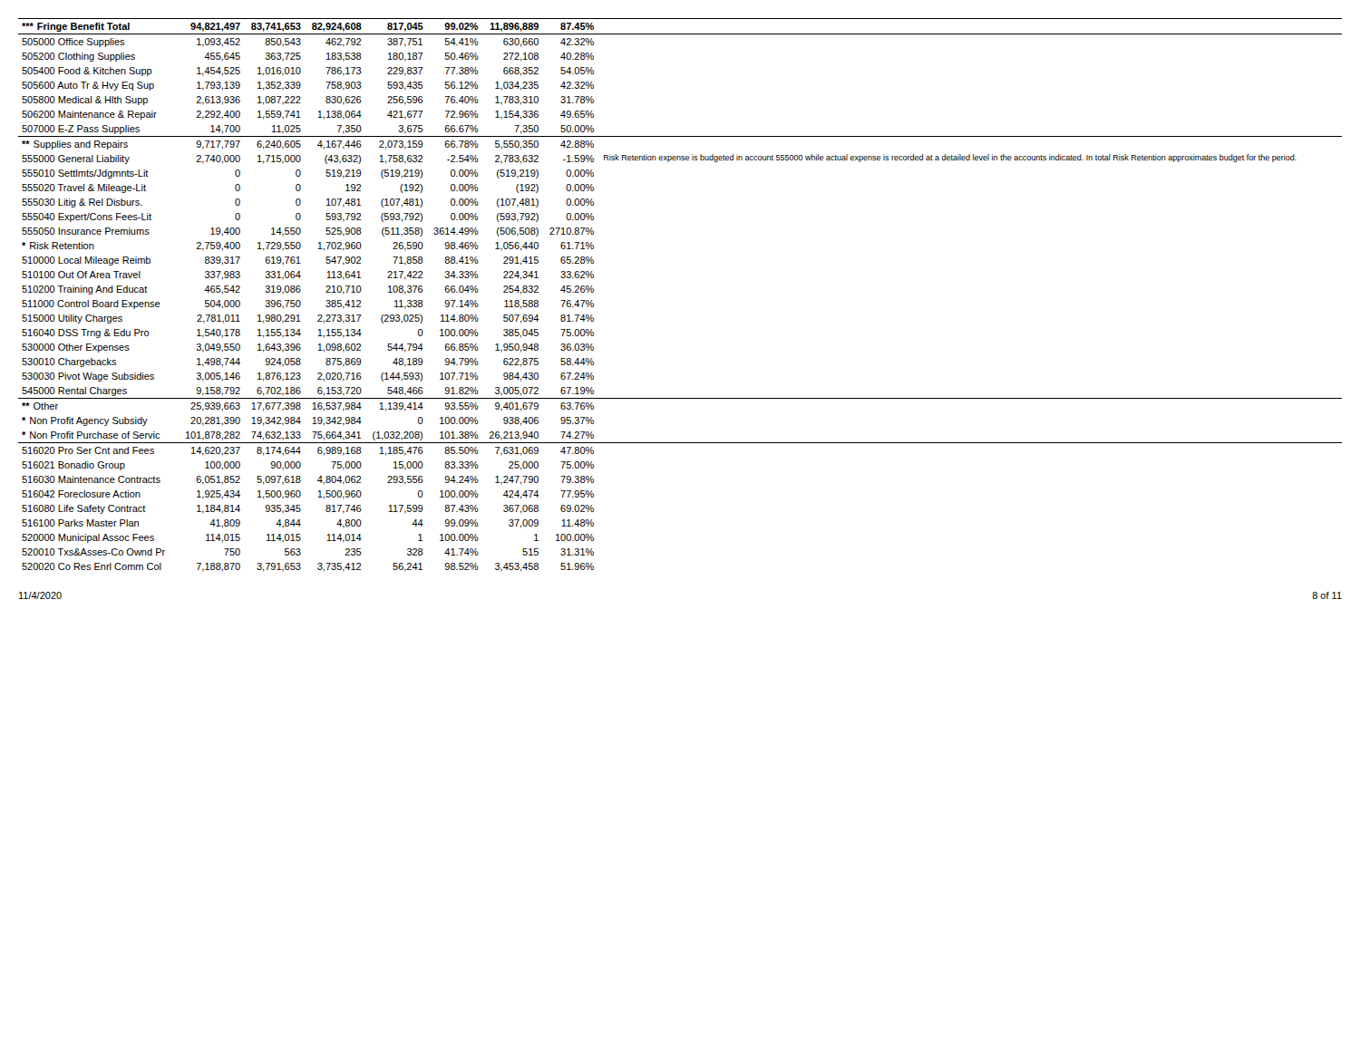| *** Fringe Benefit Total | 94,821,497 | 83,741,653 | 82,924,608 | 817,045 | 99.02% | 11,896,889 | 87.45% | |
| 505000 Office Supplies | 1,093,452 | 850,543 | 462,792 | 387,751 | 54.41% | 630,660 | 42.32% | |
| 505200 Clothing Supplies | 455,645 | 363,725 | 183,538 | 180,187 | 50.46% | 272,108 | 40.28% | |
| 505400 Food & Kitchen Supp | 1,454,525 | 1,016,010 | 786,173 | 229,837 | 77.38% | 668,352 | 54.05% | |
| 505600 Auto Tr & Hvy Eq Sup | 1,793,139 | 1,352,339 | 758,903 | 593,435 | 56.12% | 1,034,235 | 42.32% | |
| 505800 Medical & Hlth Supp | 2,613,936 | 1,087,222 | 830,626 | 256,596 | 76.40% | 1,783,310 | 31.78% | |
| 506200 Maintenance & Repair | 2,292,400 | 1,559,741 | 1,138,064 | 421,677 | 72.96% | 1,154,336 | 49.65% | |
| 507000 E-Z Pass Supplies | 14,700 | 11,025 | 7,350 | 3,675 | 66.67% | 7,350 | 50.00% | |
| ** Supplies and Repairs | 9,717,797 | 6,240,605 | 4,167,446 | 2,073,159 | 66.78% | 5,550,350 | 42.88% | |
| 555000 General Liability | 2,740,000 | 1,715,000 | (43,632) | 1,758,632 | -2.54% | 2,783,632 | -1.59% | Risk Retention expense is budgeted in account 555000 while actual expense is recorded at a detailed level in the accounts indicated. In total Risk Retention approximates budget for the period. |
| 555010 Settlmts/Jdgmnts-Lit | 0 | 0 | 519,219 | (519,219) | 0.00% | (519,219) | 0.00% |
| 555020 Travel & Mileage-Lit | 0 | 0 | 192 | (192) | 0.00% | (192) | 0.00% |
| 555030 Litig & Rel Disburs. | 0 | 0 | 107,481 | (107,481) | 0.00% | (107,481) | 0.00% |
| 555040 Expert/Cons Fees-Lit | 0 | 0 | 593,792 | (593,792) | 0.00% | (593,792) | 0.00% |
| 555050 Insurance Premiums | 19,400 | 14,550 | 525,908 | (511,358) | 3614.49% | (506,508) | 2710.87% |
| * Risk Retention | 2,759,400 | 1,729,550 | 1,702,960 | 26,590 | 98.46% | 1,056,440 | 61.71% | |
| 510000 Local Mileage Reimb | 839,317 | 619,761 | 547,902 | 71,858 | 88.41% | 291,415 | 65.28% | |
| 510100 Out Of Area Travel | 337,983 | 331,064 | 113,641 | 217,422 | 34.33% | 224,341 | 33.62% | |
| 510200 Training And Educat | 465,542 | 319,086 | 210,710 | 108,376 | 66.04% | 254,832 | 45.26% | |
| 511000 Control Board Expense | 504,000 | 396,750 | 385,412 | 11,338 | 97.14% | 118,588 | 76.47% | |
| 515000 Utility Charges | 2,781,011 | 1,980,291 | 2,273,317 | (293,025) | 114.80% | 507,694 | 81.74% | |
| 516040 DSS Trng & Edu Pro | 1,540,178 | 1,155,134 | 1,155,134 | 0 | 100.00% | 385,045 | 75.00% | |
| 530000 Other Expenses | 3,049,550 | 1,643,396 | 1,098,602 | 544,794 | 66.85% | 1,950,948 | 36.03% | |
| 530010 Chargebacks | 1,498,744 | 924,058 | 875,869 | 48,189 | 94.79% | 622,875 | 58.44% | |
| 530030 Pivot Wage Subsidies | 3,005,146 | 1,876,123 | 2,020,716 | (144,593) | 107.71% | 984,430 | 67.24% | |
| 545000 Rental Charges | 9,158,792 | 6,702,186 | 6,153,720 | 548,466 | 91.82% | 3,005,072 | 67.19% | |
| ** Other | 25,939,663 | 17,677,398 | 16,537,984 | 1,139,414 | 93.55% | 9,401,679 | 63.76% | |
| * Non Profit Agency Subsidy | 20,281,390 | 19,342,984 | 19,342,984 | 0 | 100.00% | 938,406 | 95.37% | |
| * Non Profit Purchase of Servic | 101,878,282 | 74,632,133 | 75,664,341 | (1,032,208) | 101.38% | 26,213,940 | 74.27% | |
| 516020 Pro Ser Cnt and Fees | 14,620,237 | 8,174,644 | 6,989,168 | 1,185,476 | 85.50% | 7,631,069 | 47.80% | |
| 516021 Bonadio Group | 100,000 | 90,000 | 75,000 | 15,000 | 83.33% | 25,000 | 75.00% | |
| 516030 Maintenance Contracts | 6,051,852 | 5,097,618 | 4,804,062 | 293,556 | 94.24% | 1,247,790 | 79.38% | |
| 516042 Foreclosure Action | 1,925,434 | 1,500,960 | 1,500,960 | 0 | 100.00% | 424,474 | 77.95% | |
| 516080 Life Safety Contract | 1,184,814 | 935,345 | 817,746 | 117,599 | 87.43% | 367,068 | 69.02% | |
| 516100 Parks Master Plan | 41,809 | 4,844 | 4,800 | 44 | 99.09% | 37,009 | 11.48% | |
| 520000 Municipal Assoc Fees | 114,015 | 114,015 | 114,014 | 1 | 100.00% | 1 | 100.00% | |
| 520010 Txs&Asses-Co Ownd Pr | 750 | 563 | 235 | 328 | 41.74% | 515 | 31.31% | |
| 520020 Co Res Enrl Comm Col | 7,188,870 | 3,791,653 | 3,735,412 | 56,241 | 98.52% | 3,453,458 | 51.96% | |
11/4/2020 8 of 11